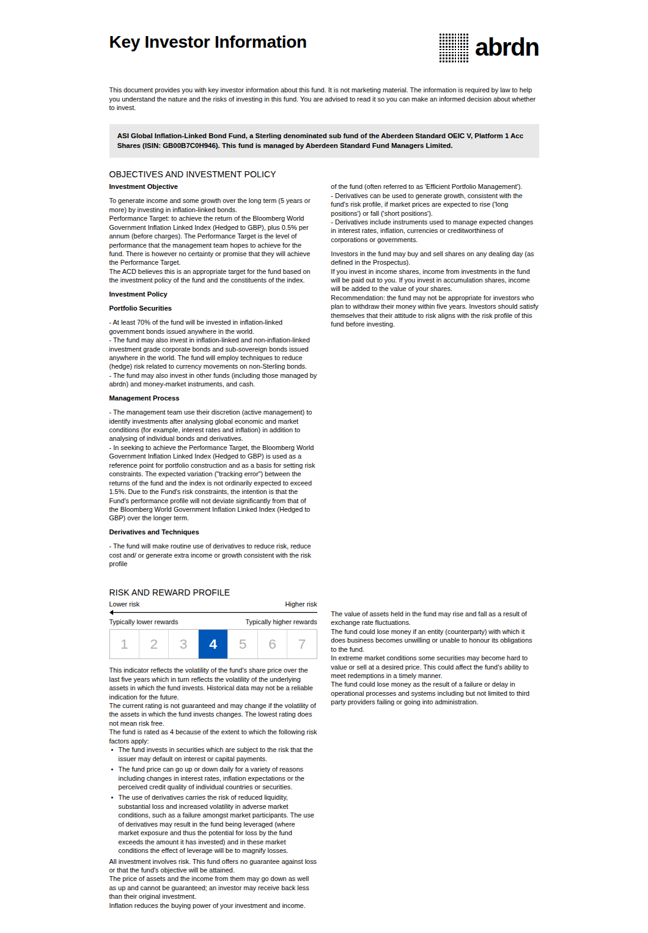Key Investor Information
abrdn
This document provides you with key investor information about this fund. It is not marketing material. The information is required by law to help you understand the nature and the risks of investing in this fund. You are advised to read it so you can make an informed decision about whether to invest.
ASI Global Inflation-Linked Bond Fund, a Sterling denominated sub fund of the Aberdeen Standard OEIC V, Platform 1 Acc Shares (ISIN: GB00B7C0H946). This fund is managed by Aberdeen Standard Fund Managers Limited.
OBJECTIVES AND INVESTMENT POLICY
Investment Objective
To generate income and some growth over the long term (5 years or more) by investing in inflation-linked bonds.
Performance Target: to achieve the return of the Bloomberg World Government Inflation Linked Index (Hedged to GBP), plus 0.5% per annum (before charges). The Performance Target is the level of performance that the management team hopes to achieve for the fund. There is however no certainty or promise that they will achieve the Performance Target.
The ACD believes this is an appropriate target for the fund based on the investment policy of the fund and the constituents of the index.
Investment Policy
Portfolio Securities
- At least 70% of the fund will be invested in inflation-linked government bonds issued anywhere in the world.
- The fund may also invest in inflation-linked and non-inflation-linked investment grade corporate bonds and sub-sovereign bonds issued anywhere in the world. The fund will employ techniques to reduce (hedge) risk related to currency movements on non-Sterling bonds.
- The fund may also invest in other funds (including those managed by abrdn) and money-market instruments, and cash.
Management Process
- The management team use their discretion (active management) to identify investments after analysing global economic and market conditions (for example, interest rates and inflation) in addition to analysing of individual bonds and derivatives.
- In seeking to achieve the Performance Target, the Bloomberg World Government Inflation Linked Index (Hedged to GBP) is used as a reference point for portfolio construction and as a basis for setting risk constraints. The expected variation ("tracking error") between the returns of the fund and the index is not ordinarily expected to exceed 1.5%. Due to the Fund's risk constraints, the intention is that the Fund's performance profile will not deviate significantly from that of the Bloomberg World Government Inflation Linked Index (Hedged to GBP) over the longer term.
Derivatives and Techniques
- The fund will make routine use of derivatives to reduce risk, reduce cost and/ or generate extra income or growth consistent with the risk profile
of the fund (often referred to as 'Efficient Portfolio Management').
- Derivatives can be used to generate growth, consistent with the fund's risk profile, if market prices are expected to rise ('long positions') or fall ('short positions').
- Derivatives include instruments used to manage expected changes in interest rates, inflation, currencies or creditworthiness of corporations or governments.
Investors in the fund may buy and sell shares on any dealing day (as defined in the Prospectus).
If you invest in income shares, income from investments in the fund will be paid out to you. If you invest in accumulation shares, income will be added to the value of your shares.
Recommendation: the fund may not be appropriate for investors who plan to withdraw their money within five years. Investors should satisfy themselves that their attitude to risk aligns with the risk profile of this fund before investing.
RISK AND REWARD PROFILE
Lower risk Higher risk
Typically lower rewards Typically higher rewards
1
2
3
4
5
6
7
This indicator reflects the volatility of the fund's share price over the last five years which in turn reflects the volatility of the underlying assets in which the fund invests. Historical data may not be a reliable indication for the future.
The current rating is not guaranteed and may change if the volatility of the assets in which the fund invests changes. The lowest rating does not mean risk free.
The fund is rated as 4 because of the extent to which the following risk factors apply:
The fund invests in securities which are subject to the risk that the issuer may default on interest or capital payments.
The fund price can go up or down daily for a variety of reasons including changes in interest rates, inflation expectations or the perceived credit quality of individual countries or securities.
The use of derivatives carries the risk of reduced liquidity, substantial loss and increased volatility in adverse market conditions, such as a failure amongst market participants. The use of derivatives may result in the fund being leveraged (where market exposure and thus the potential for loss by the fund exceeds the amount it has invested) and in these market conditions the effect of leverage will be to magnify losses.
All investment involves risk. This fund offers no guarantee against loss or that the fund's objective will be attained.
The price of assets and the income from them may go down as well as up and cannot be guaranteed; an investor may receive back less than their original investment.
Inflation reduces the buying power of your investment and income.
The value of assets held in the fund may rise and fall as a result of exchange rate fluctuations.
The fund could lose money if an entity (counterparty) with which it does business becomes unwilling or unable to honour its obligations to the fund.
In extreme market conditions some securities may become hard to value or sell at a desired price. This could affect the fund's ability to meet redemptions in a timely manner.
The fund could lose money as the result of a failure or delay in operational processes and systems including but not limited to third party providers failing or going into administration.